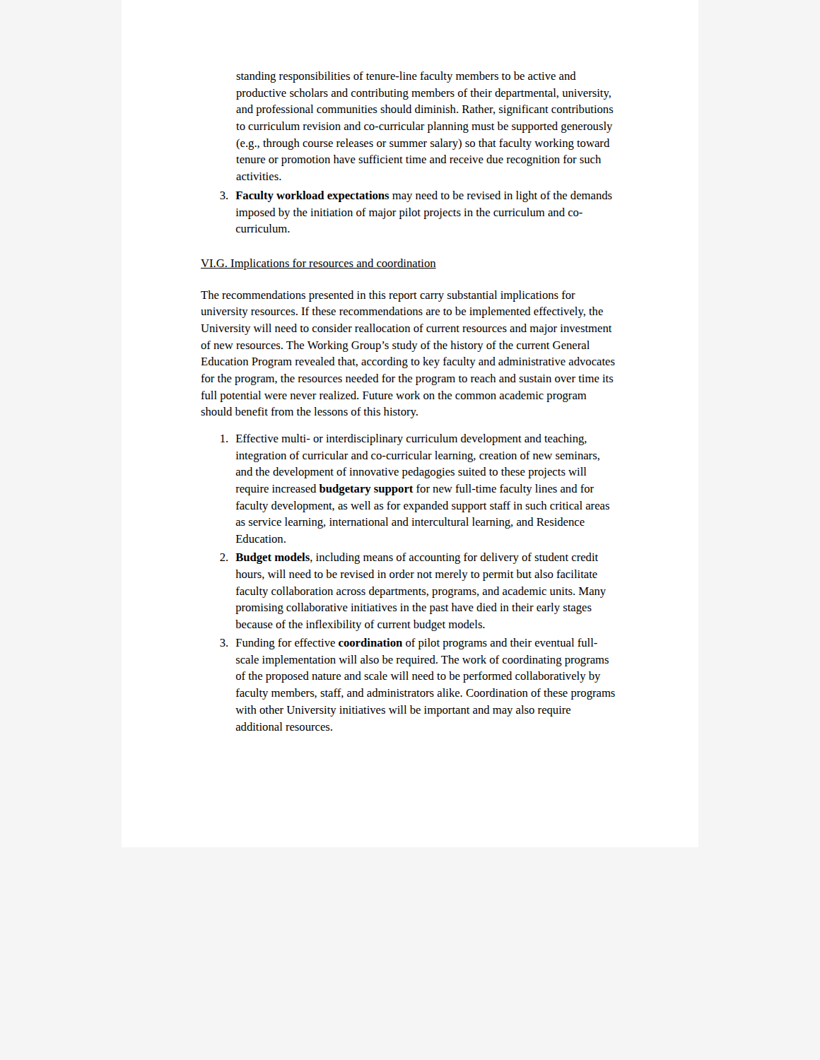standing responsibilities of tenure-line faculty members to be active and productive scholars and contributing members of their departmental, university, and professional communities should diminish. Rather, significant contributions to curriculum revision and co-curricular planning must be supported generously (e.g., through course releases or summer salary) so that faculty working toward tenure or promotion have sufficient time and receive due recognition for such activities.
Faculty workload expectations may need to be revised in light of the demands imposed by the initiation of major pilot projects in the curriculum and co-curriculum.
VI.G. Implications for resources and coordination
The recommendations presented in this report carry substantial implications for university resources. If these recommendations are to be implemented effectively, the University will need to consider reallocation of current resources and major investment of new resources. The Working Group’s study of the history of the current General Education Program revealed that, according to key faculty and administrative advocates for the program, the resources needed for the program to reach and sustain over time its full potential were never realized. Future work on the common academic program should benefit from the lessons of this history.
Effective multi- or interdisciplinary curriculum development and teaching, integration of curricular and co-curricular learning, creation of new seminars, and the development of innovative pedagogies suited to these projects will require increased budgetary support for new full-time faculty lines and for faculty development, as well as for expanded support staff in such critical areas as service learning, international and intercultural learning, and Residence Education.
Budget models, including means of accounting for delivery of student credit hours, will need to be revised in order not merely to permit but also facilitate faculty collaboration across departments, programs, and academic units. Many promising collaborative initiatives in the past have died in their early stages because of the inflexibility of current budget models.
Funding for effective coordination of pilot programs and their eventual full-scale implementation will also be required. The work of coordinating programs of the proposed nature and scale will need to be performed collaboratively by faculty members, staff, and administrators alike. Coordination of these programs with other University initiatives will be important and may also require additional resources.